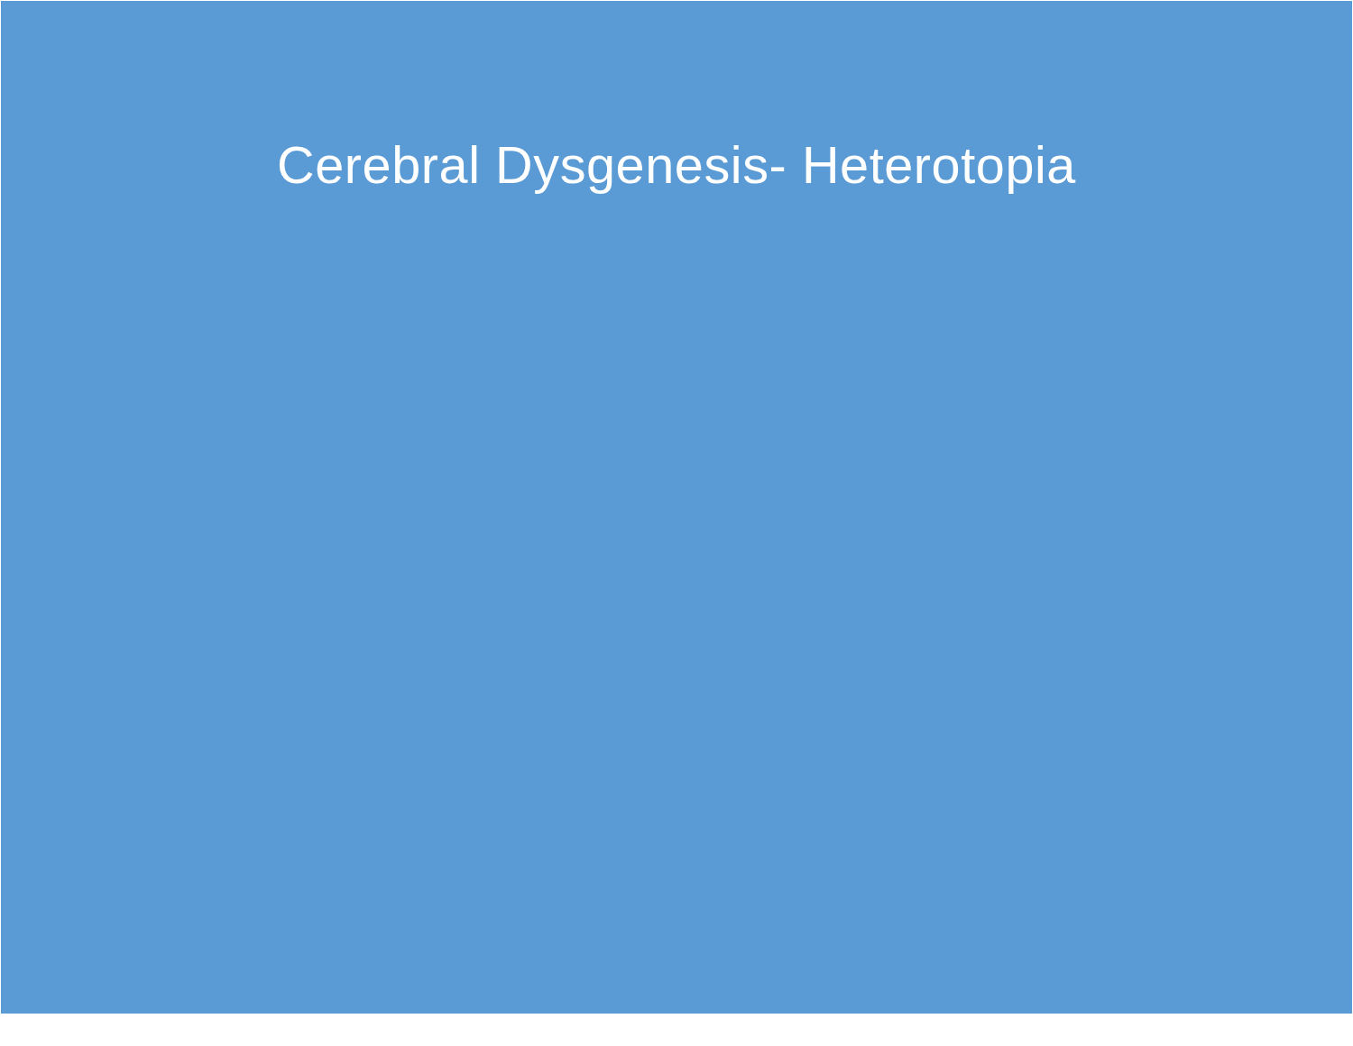Cerebral Dysgenesis- Heterotopia